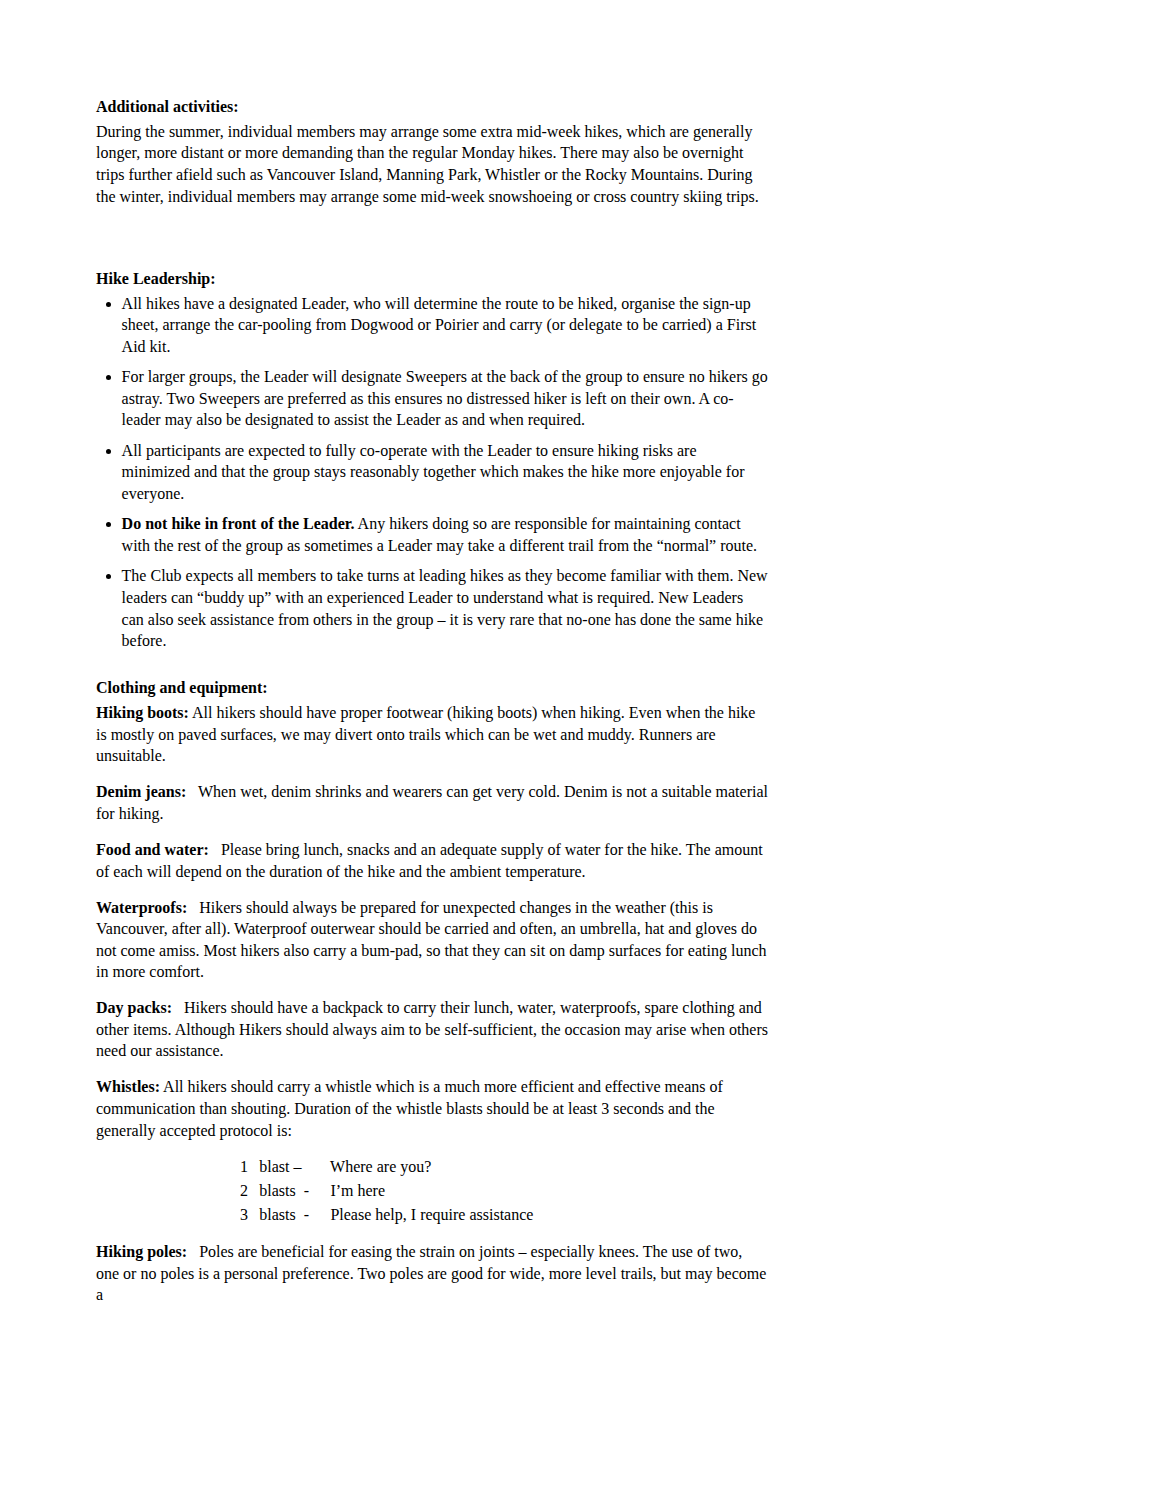Additional activities:
During the summer, individual members may arrange some extra mid-week hikes, which are generally longer, more distant or more demanding than the regular Monday hikes. There may also be overnight trips further afield such as Vancouver Island, Manning Park, Whistler or the Rocky Mountains. During the winter, individual members may arrange some mid-week snowshoeing or cross country skiing trips.
Hike Leadership:
All hikes have a designated Leader, who will determine the route to be hiked, organise the sign-up sheet, arrange the car-pooling from Dogwood or Poirier and carry (or delegate to be carried) a First Aid kit.
For larger groups, the Leader will designate Sweepers at the back of the group to ensure no hikers go astray. Two Sweepers are preferred as this ensures no distressed hiker is left on their own. A co-leader may also be designated to assist the Leader as and when required.
All participants are expected to fully co-operate with the Leader to ensure hiking risks are minimized and that the group stays reasonably together which makes the hike more enjoyable for everyone.
Do not hike in front of the Leader. Any hikers doing so are responsible for maintaining contact with the rest of the group as sometimes a Leader may take a different trail from the “normal” route.
The Club expects all members to take turns at leading hikes as they become familiar with them. New leaders can “buddy up” with an experienced Leader to understand what is required. New Leaders can also seek assistance from others in the group – it is very rare that no-one has done the same hike before.
Clothing and equipment:
Hiking boots: All hikers should have proper footwear (hiking boots) when hiking. Even when the hike is mostly on paved surfaces, we may divert onto trails which can be wet and muddy. Runners are unsuitable.
Denim jeans: When wet, denim shrinks and wearers can get very cold. Denim is not a suitable material for hiking.
Food and water: Please bring lunch, snacks and an adequate supply of water for the hike. The amount of each will depend on the duration of the hike and the ambient temperature.
Waterproofs: Hikers should always be prepared for unexpected changes in the weather (this is Vancouver, after all). Waterproof outerwear should be carried and often, an umbrella, hat and gloves do not come amiss. Most hikers also carry a bum-pad, so that they can sit on damp surfaces for eating lunch in more comfort.
Day packs: Hikers should have a backpack to carry their lunch, water, waterproofs, spare clothing and other items. Although Hikers should always aim to be self-sufficient, the occasion may arise when others need our assistance.
Whistles: All hikers should carry a whistle which is a much more efficient and effective means of communication than shouting. Duration of the whistle blasts should be at least 3 seconds and the generally accepted protocol is:
1 blast – Where are you?
2 blasts - I’m here
3 blasts - Please help, I require assistance
Hiking poles: Poles are beneficial for easing the strain on joints – especially knees. The use of two, one or no poles is a personal preference. Two poles are good for wide, more level trails, but may become a